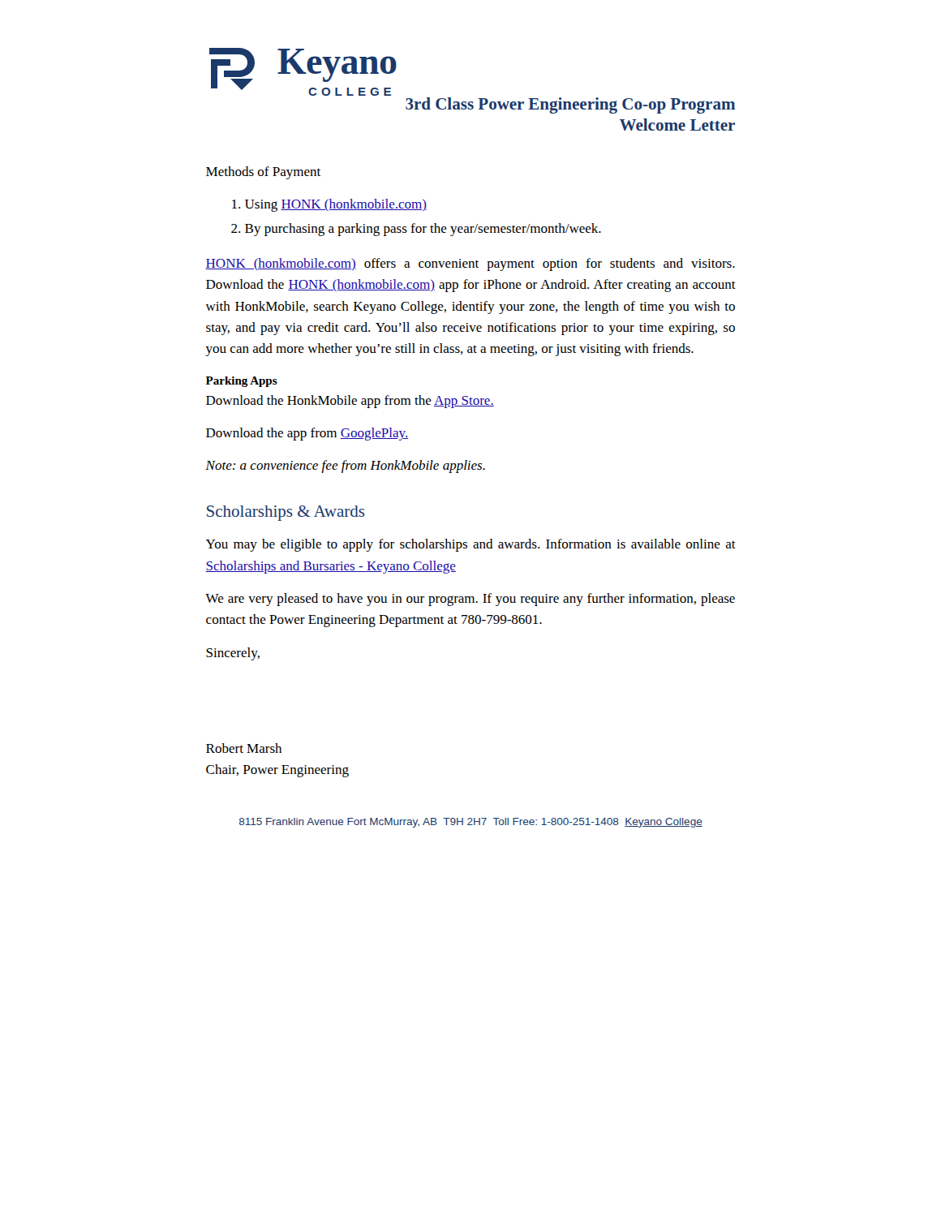Keyano
COLLEGE
3rd Class Power Engineering Co-op Program
Welcome Letter
Methods of Payment
Using HONK (honkmobile.com)
By purchasing a parking pass for the year/semester/month/week.
HONK (honkmobile.com) offers a convenient payment option for students and visitors. Download the HONK (honkmobile.com) app for iPhone or Android. After creating an account with HonkMobile, search Keyano College, identify your zone, the length of time you wish to stay, and pay via credit card. You’ll also receive notifications prior to your time expiring, so you can add more whether you’re still in class, at a meeting, or just visiting with friends.
Parking Apps
Download the HonkMobile app from the App Store.
Download the app from GooglePlay.
Note: a convenience fee from HonkMobile applies.
Scholarships & Awards
You may be eligible to apply for scholarships and awards. Information is available online at Scholarships and Bursaries - Keyano College
We are very pleased to have you in our program. If you require any further information, please contact the Power Engineering Department at 780-799-8601.
Sincerely,
Robert Marsh
Chair, Power Engineering
8115 Franklin Avenue Fort McMurray, AB T9H 2H7 Toll Free: 1-800-251-1408 Keyano College